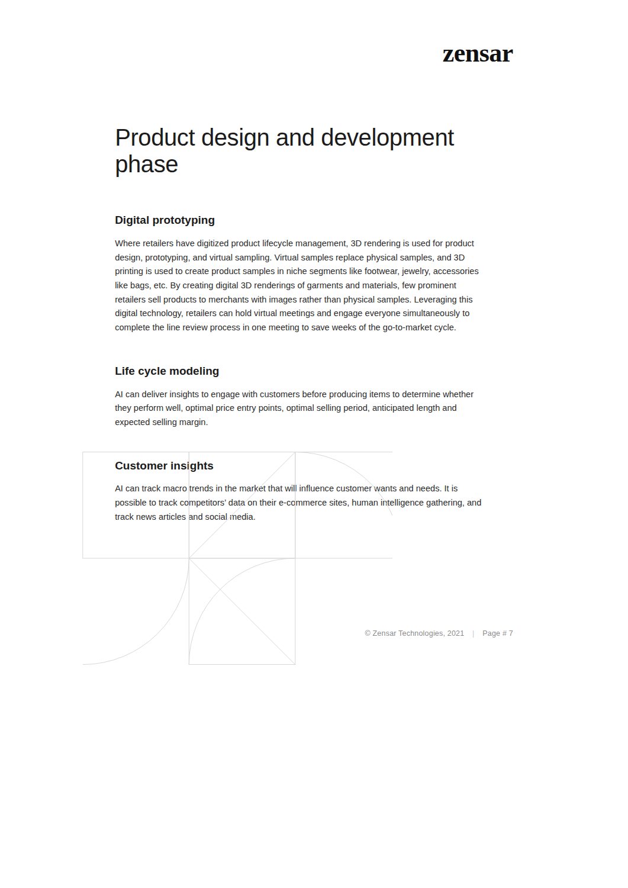zensar
Product design and development phase
Digital prototyping
Where retailers have digitized product lifecycle management, 3D rendering is used for product design, prototyping, and virtual sampling. Virtual samples replace physical samples, and 3D printing is used to create product samples in niche segments like footwear, jewelry, accessories like bags, etc. By creating digital 3D renderings of garments and materials, few prominent retailers sell products to merchants with images rather than physical samples. Leveraging this digital technology, retailers can hold virtual meetings and engage everyone simultaneously to complete the line review process in one meeting to save weeks of the go-to-market cycle.
Life cycle modeling
AI can deliver insights to engage with customers before producing items to determine whether they perform well, optimal price entry points, optimal selling period, anticipated length and expected selling margin.
Customer insights
AI can track macro trends in the market that will influence customer wants and needs. It is possible to track competitors’ data on their e-commerce sites, human intelligence gathering, and track news articles and social media.
© Zensar Technologies, 2021 | Page # 7